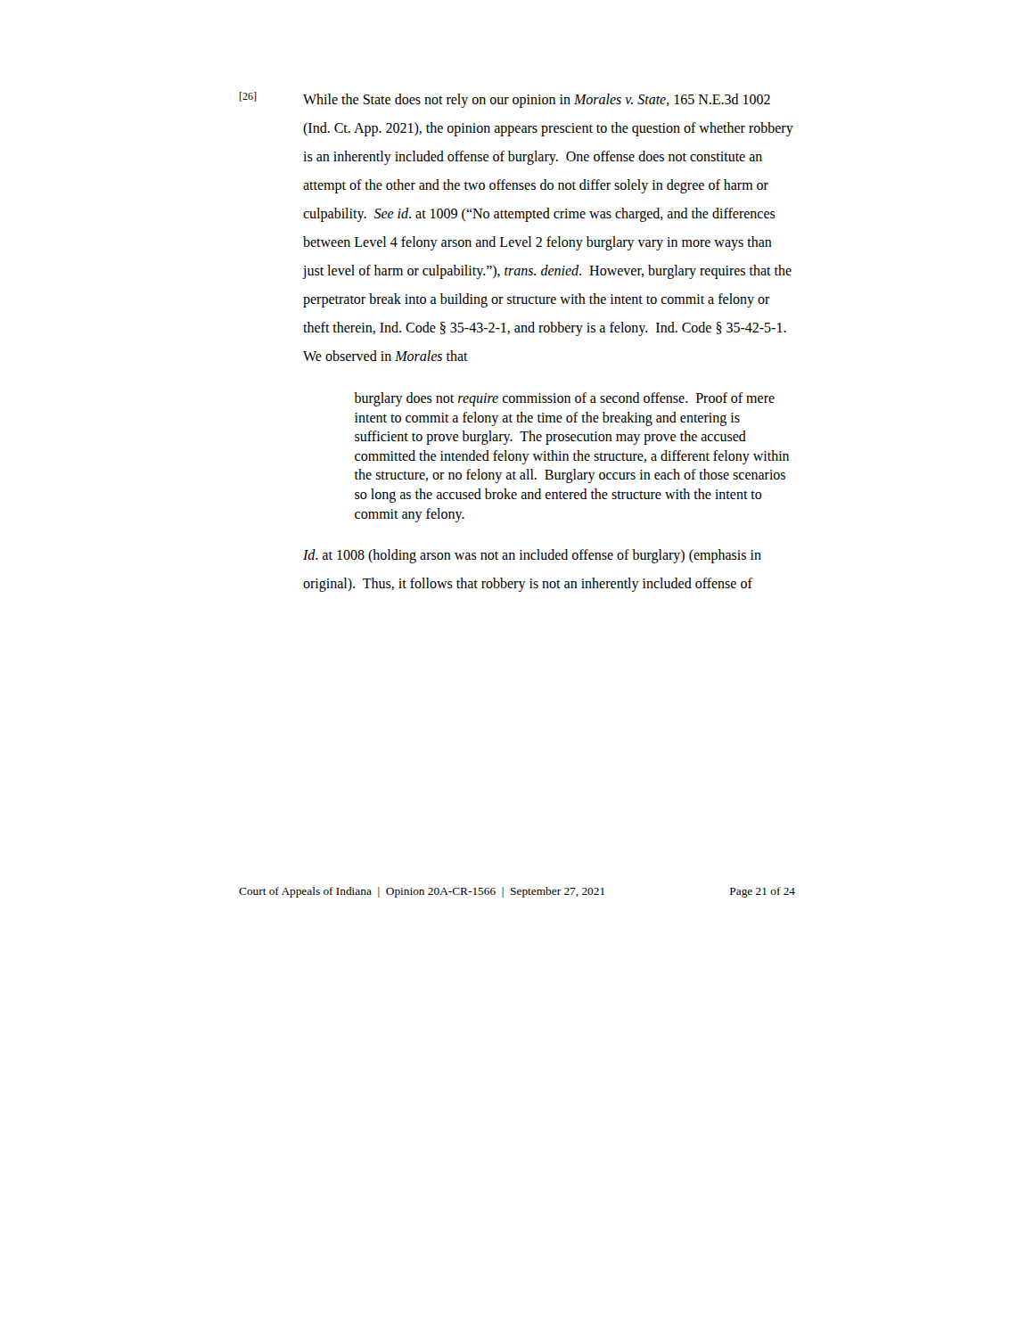[26] While the State does not rely on our opinion in Morales v. State, 165 N.E.3d 1002 (Ind. Ct. App. 2021), the opinion appears prescient to the question of whether robbery is an inherently included offense of burglary. One offense does not constitute an attempt of the other and the two offenses do not differ solely in degree of harm or culpability. See id. at 1009 (“No attempted crime was charged, and the differences between Level 4 felony arson and Level 2 felony burglary vary in more ways than just level of harm or culpability.”), trans. denied. However, burglary requires that the perpetrator break into a building or structure with the intent to commit a felony or theft therein, Ind. Code § 35-43-2-1, and robbery is a felony. Ind. Code § 35-42-5-1. We observed in Morales that
burglary does not require commission of a second offense. Proof of mere intent to commit a felony at the time of the breaking and entering is sufficient to prove burglary. The prosecution may prove the accused committed the intended felony within the structure, a different felony within the structure, or no felony at all. Burglary occurs in each of those scenarios so long as the accused broke and entered the structure with the intent to commit any felony.
Id. at 1008 (holding arson was not an included offense of burglary) (emphasis in original). Thus, it follows that robbery is not an inherently included offense of
Court of Appeals of Indiana | Opinion 20A-CR-1566 | September 27, 2021 Page 21 of 24